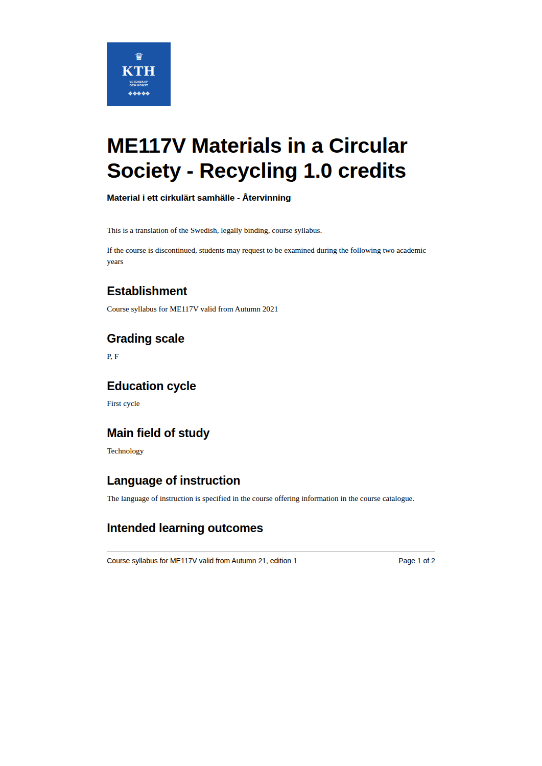♛
KTH
VETENSKAP
OCH KONST
❖❖❖❖❖
ME117V Materials in a Circular Society - Recycling 1.0 credits
Material i ett cirkulärt samhälle - Återvinning
This is a translation of the Swedish, legally binding, course syllabus.
If the course is discontinued, students may request to be examined during the following two academic years
Establishment
Course syllabus for ME117V valid from Autumn 2021
Grading scale
P, F
Education cycle
First cycle
Main field of study
Technology
Language of instruction
The language of instruction is specified in the course offering information in the course catalogue.
Intended learning outcomes
Course syllabus for ME117V valid from Autumn 21, edition 1
Page 1 of 2